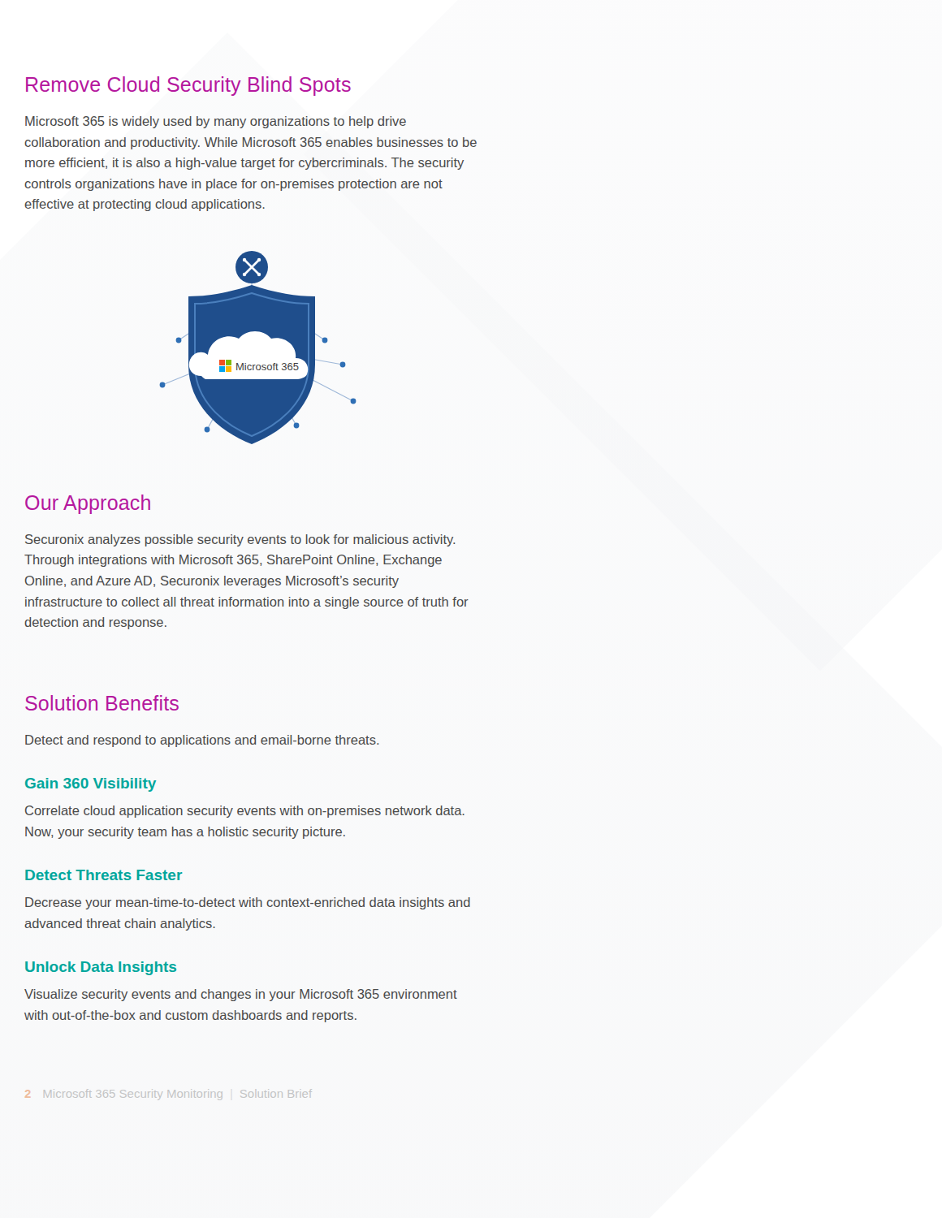Remove Cloud Security Blind Spots
Microsoft 365 is widely used by many organizations to help drive collaboration and productivity. While Microsoft 365 enables businesses to be more efficient, it is also a high-value target for cybercriminals. The security controls organizations have in place for on-premises protection are not effective at protecting cloud applications.
Microsoft 365
Our Approach
Securonix analyzes possible security events to look for malicious activity. Through integrations with Microsoft 365, SharePoint Online, Exchange Online, and Azure AD, Securonix leverages Microsoft’s security infrastructure to collect all threat information into a single source of truth for detection and response.
Solution Benefits
Detect and respond to applications and email-borne threats.
Gain 360 Visibility
Correlate cloud application security events with on-premises network data. Now, your security team has a holistic security picture.
Detect Threats Faster
Decrease your mean-time-to-detect with context-enriched data insights and advanced threat chain analytics.
Unlock Data Insights
Visualize security events and changes in your Microsoft 365 environment with out-of-the-box and custom dashboards and reports.
2 Microsoft 365 Security Monitoring|Solution Brief